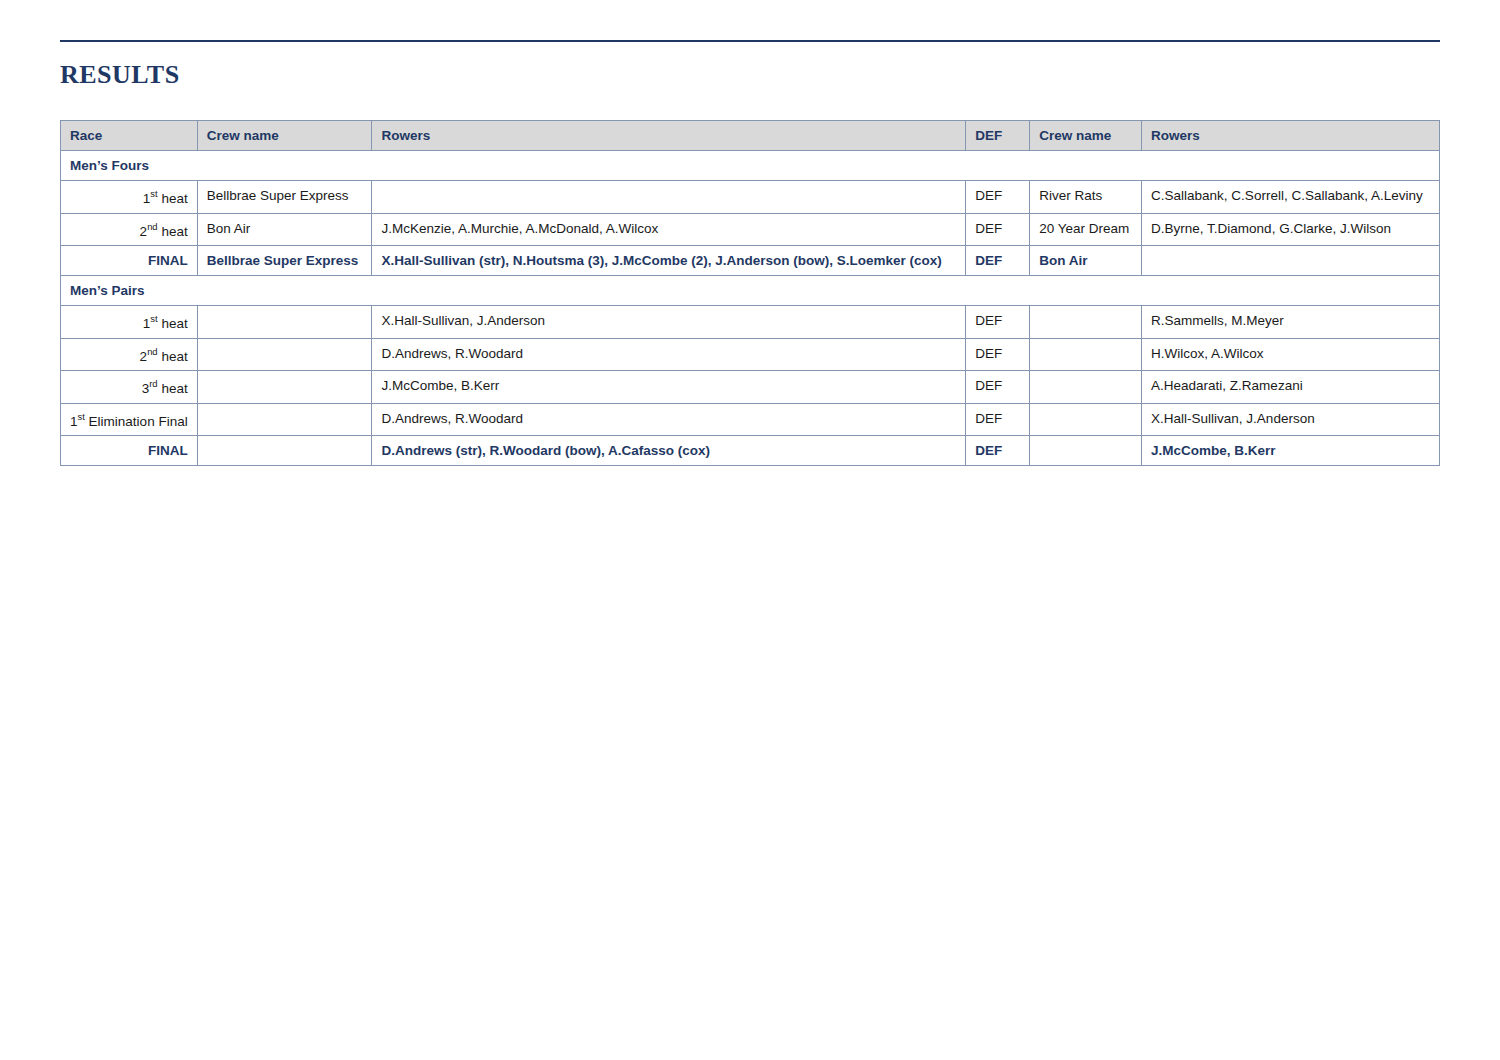RESULTS
| Race | Crew name | Rowers | DEF | Crew name | Rowers |
| --- | --- | --- | --- | --- | --- |
| Men’s Fours |
| 1 st heat | Bellbrae Super Express | | DEF | River Rats | C.Sallabank, C.Sorrell, C.Sallabank, A.Leviny |
| 2 nd heat | Bon Air | J.McKenzie, A.Murchie, A.McDonald, A.Wilcox | DEF | 20 Year Dream | D.Byrne, T.Diamond, G.Clarke, J.Wilson |
| FINAL | Bellbrae Super Express | X.Hall-Sullivan (str), N.Houtsma (3), J.McCombe (2), J.Anderson (bow), S.Loemker (cox) | DEF | Bon Air | |
| Men’s Pairs |
| 1 st heat | | X.Hall-Sullivan, J.Anderson | DEF | | R.Sammells, M.Meyer |
| 2 nd heat | | D.Andrews, R.Woodard | DEF | | H.Wilcox, A.Wilcox |
| 3 rd heat | | J.McCombe, B.Kerr | DEF | | A.Headarati, Z.Ramezani |
| 1 st Elimination Final | | D.Andrews, R.Woodard | DEF | | X.Hall-Sullivan, J.Anderson |
| FINAL | | D.Andrews (str), R.Woodard (bow), A.Cafasso (cox) | DEF | | J.McCombe, B.Kerr |